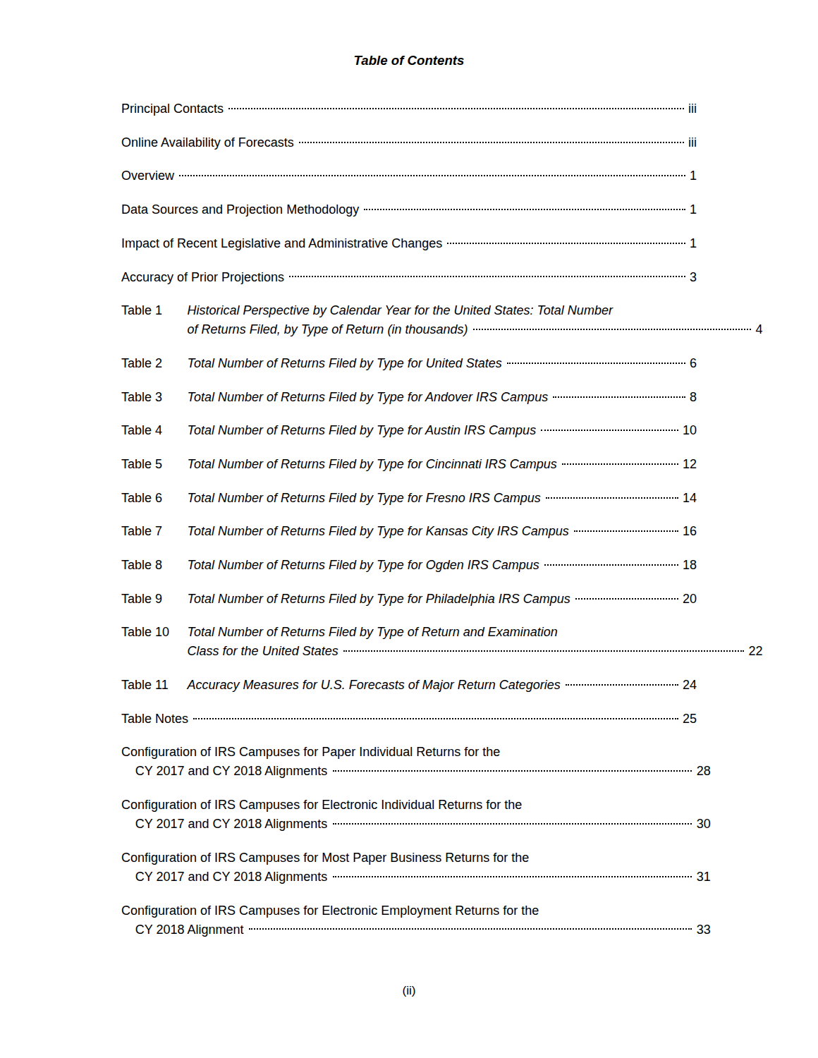Table of Contents
Principal Contacts iii
Online Availability of Forecasts iii
Overview 1
Data Sources and Projection Methodology 1
Impact of Recent Legislative and Administrative Changes 1
Accuracy of Prior Projections 3
Table 1 Historical Perspective by Calendar Year for the United States: Total Number
of Returns Filed, by Type of Return (in thousands) 4
Table 2 Total Number of Returns Filed by Type for United States 6
Table 3 Total Number of Returns Filed by Type for Andover IRS Campus 8
Table 4 Total Number of Returns Filed by Type for Austin IRS Campus 10
Table 5 Total Number of Returns Filed by Type for Cincinnati IRS Campus 12
Table 6 Total Number of Returns Filed by Type for Fresno IRS Campus 14
Table 7 Total Number of Returns Filed by Type for Kansas City IRS Campus 16
Table 8 Total Number of Returns Filed by Type for Ogden IRS Campus 18
Table 9 Total Number of Returns Filed by Type for Philadelphia IRS Campus 20
Table 10 Total Number of Returns Filed by Type of Return and Examination
Class for the United States 22
Table 11 Accuracy Measures for U.S. Forecasts of Major Return Categories 24
Table Notes 25
Configuration of IRS Campuses for Paper Individual Returns for the
CY 2017 and CY 2018 Alignments 28
Configuration of IRS Campuses for Electronic Individual Returns for the
CY 2017 and CY 2018 Alignments 30
Configuration of IRS Campuses for Most Paper Business Returns for the
CY 2017 and CY 2018 Alignments 31
Configuration of IRS Campuses for Electronic Employment Returns for the
CY 2018 Alignment 33
(ii)